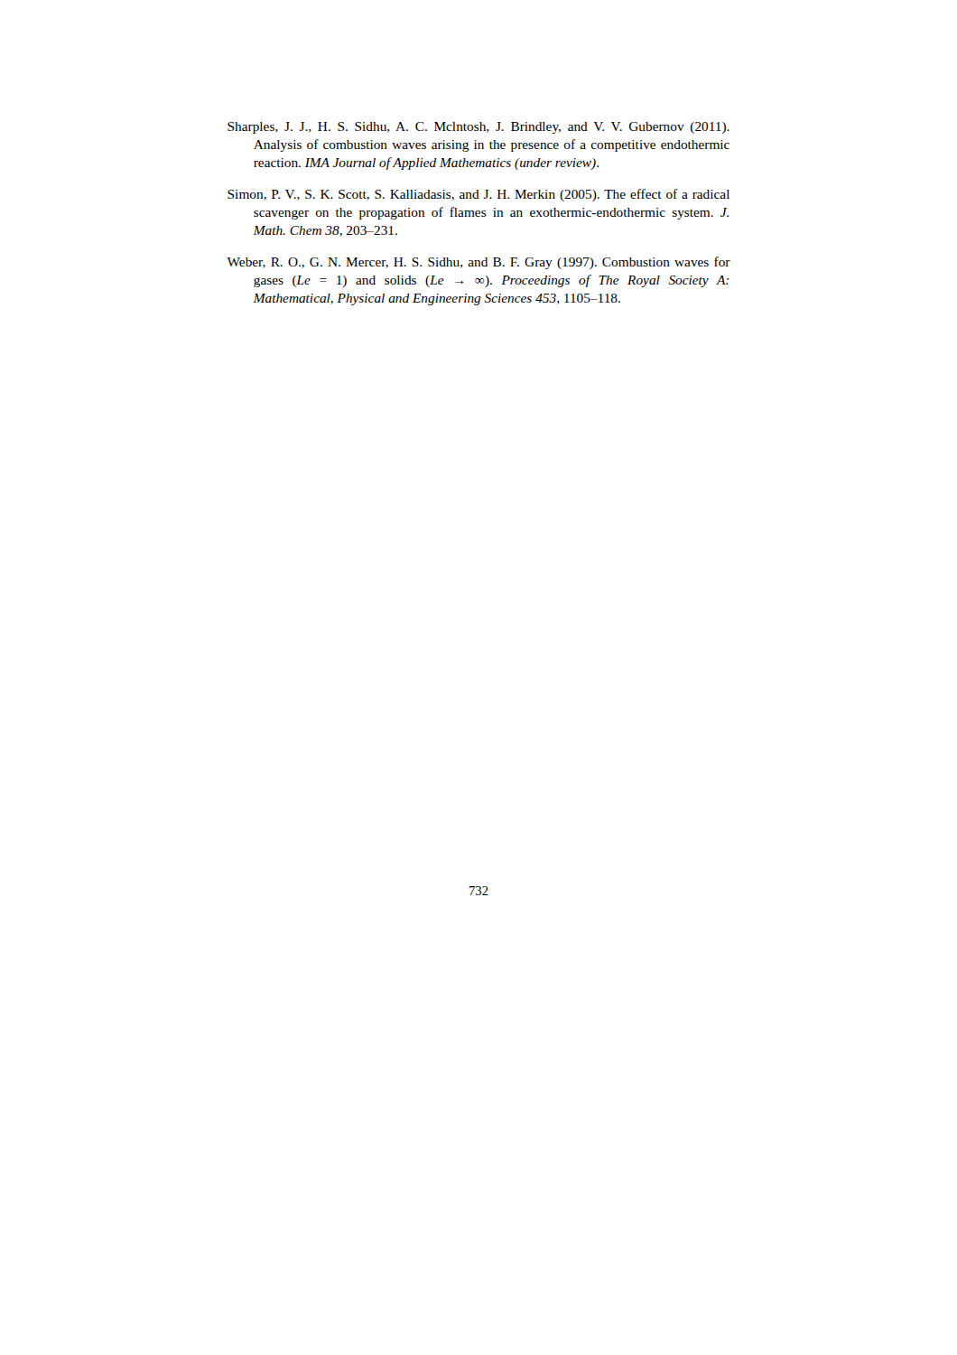Sharples, J. J., H. S. Sidhu, A. C. Mclntosh, J. Brindley, and V. V. Gubernov (2011). Analysis of combustion waves arising in the presence of a competitive endothermic reaction. IMA Journal of Applied Mathematics (under review).
Simon, P. V., S. K. Scott, S. Kalliadasis, and J. H. Merkin (2005). The effect of a radical scavenger on the propagation of flames in an exothermic-endothermic system. J. Math. Chem 38, 203–231.
Weber, R. O., G. N. Mercer, H. S. Sidhu, and B. F. Gray (1997). Combustion waves for gases (Le = 1) and solids (Le → ∞). Proceedings of The Royal Society A: Mathematical, Physical and Engineering Sciences 453, 1105–118.
732